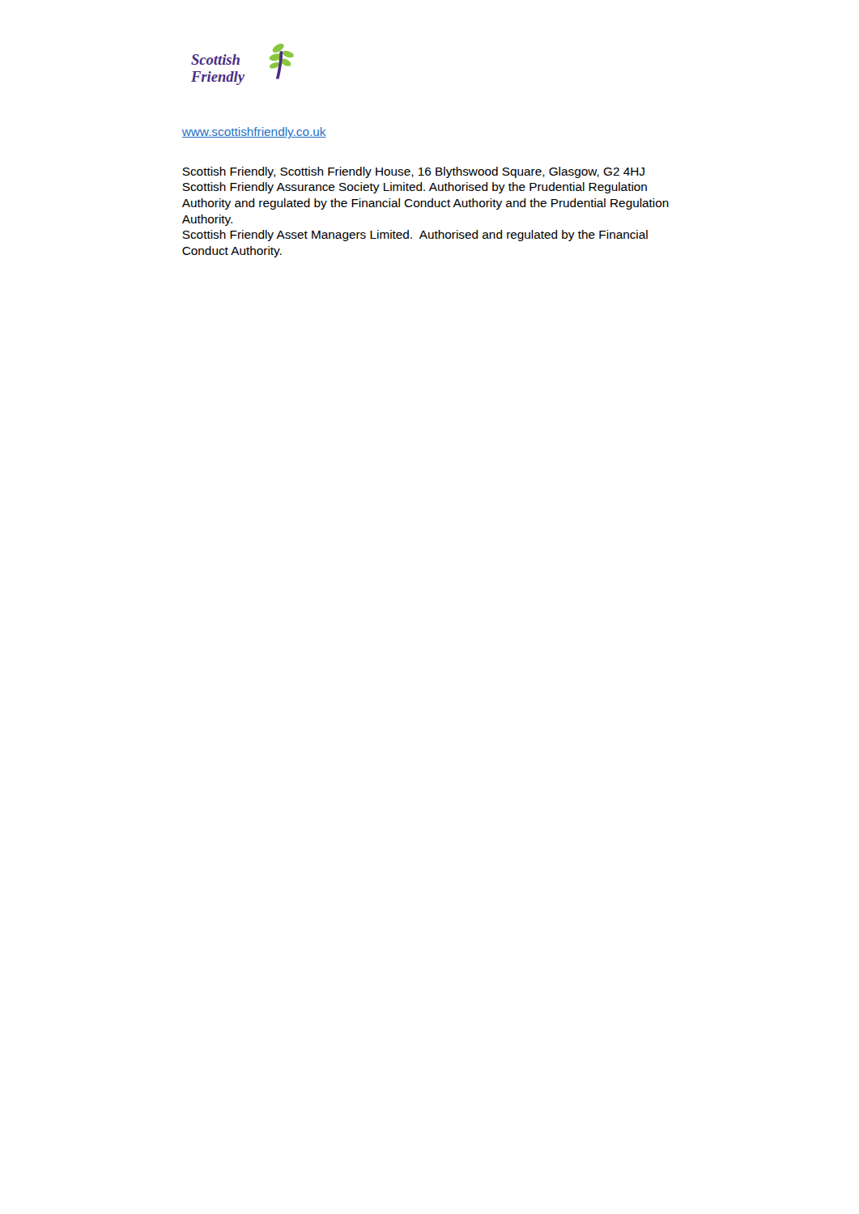Scottish Friendly
www.scottishfriendly.co.uk
Scottish Friendly, Scottish Friendly House, 16 Blythswood Square, Glasgow, G2 4HJ
Scottish Friendly Assurance Society Limited. Authorised by the Prudential Regulation Authority and regulated by the Financial Conduct Authority and the Prudential Regulation Authority.
Scottish Friendly Asset Managers Limited. Authorised and regulated by the Financial Conduct Authority.